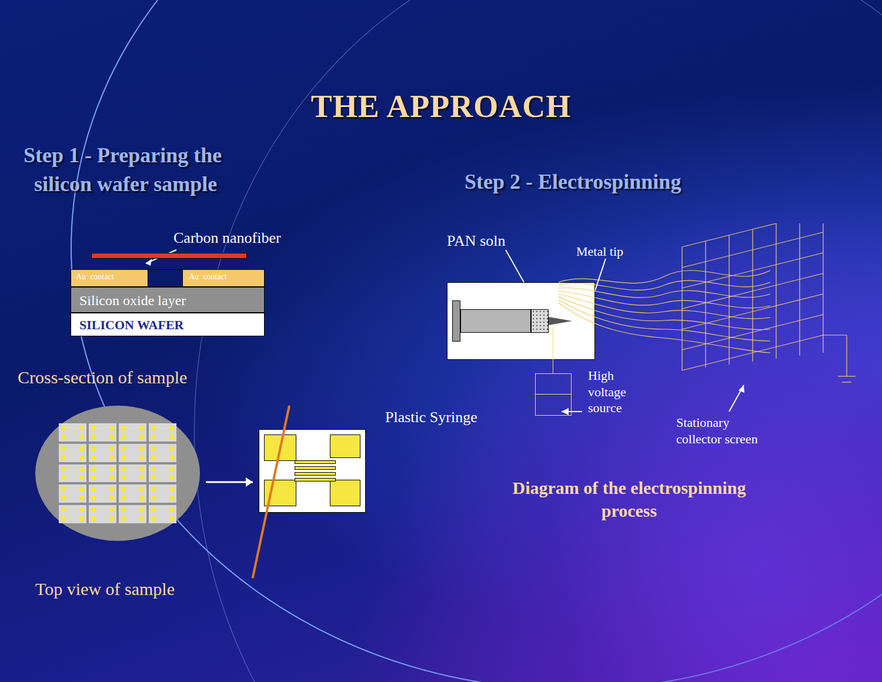THE APPROACH
Step 1 - Preparing the
silicon wafer sample
Step 2 - Electrospinning
Carbon nanofiber
Au contact Au contact
Silicon oxide layer
SILICON WAFER
Cross-section of sample
Top view of sample
PAN soln
Metal tip
Plastic Syringe
High
voltage
source
Stationary
collector screen
Diagram of the electrospinning
process